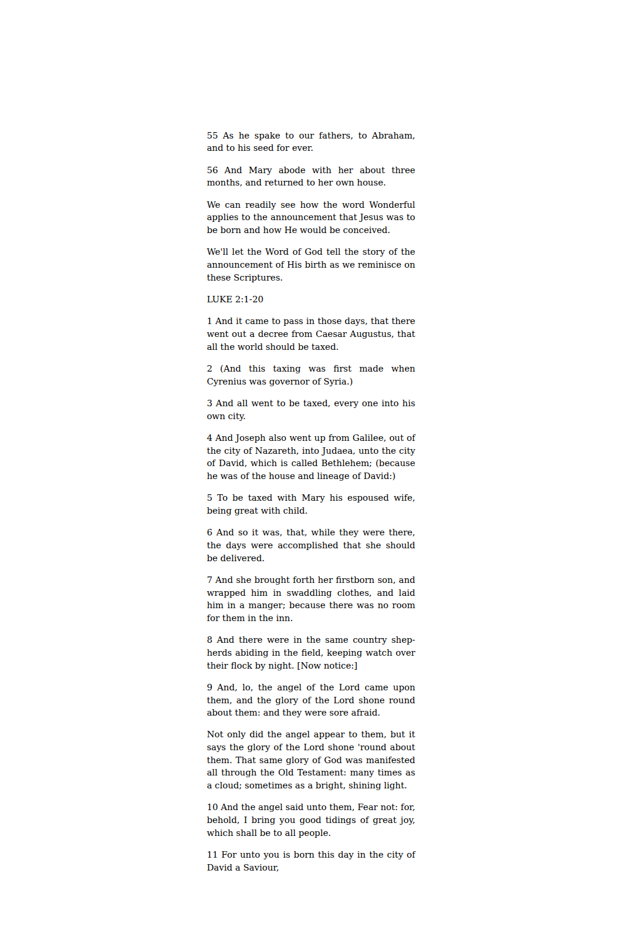55 As he spake to our fathers, to Abraham, and to his seed for ever.
56 And Mary abode with her about three months, and returned to her own house.
We can readily see how the word Wonderful applies to the announcement that Jesus was to be born and how He would be conceived.
We'll let the Word of God tell the story of the announcement of His birth as we reminisce on these Scriptures.
LUKE 2:1-20
1 And it came to pass in those days, that there went out a decree from Caesar Augustus, that all the world should be taxed.
2 (And this taxing was first made when Cyrenius was governor of Syria.)
3 And all went to be taxed, every one into his own city.
4 And Joseph also went up from Galilee, out of the city of Nazareth, into Judaea, unto the city of David, which is called Bethlehem; (because he was of the house and lineage of David:)
5 To be taxed with Mary his espoused wife, being great with child.
6 And so it was, that, while they were there, the days were accomplished that she should be delivered.
7 And she brought forth her firstborn son, and wrapped him in swaddling clothes, and laid him in a manger; because there was no room for them in the inn.
8 And there were in the same country shepherds abiding in the field, keeping watch over their flock by night. [Now notice:]
9 And, lo, the angel of the Lord came upon them, and the glory of the Lord shone round about them: and they were sore afraid.
Not only did the angel appear to them, but it says the glory of the Lord shone 'round about them. That same glory of God was manifested all through the Old Testament: many times as a cloud; sometimes as a bright, shining light.
10 And the angel said unto them, Fear not: for, behold, I bring you good tidings of great joy, which shall be to all people.
11 For unto you is born this day in the city of David a Saviour,